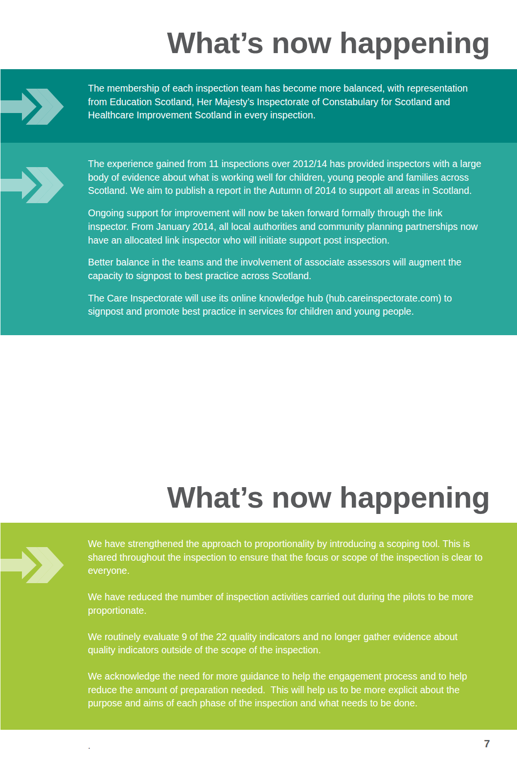What’s now happening
The membership of each inspection team has become more balanced, with representation from Education Scotland, Her Majesty’s Inspectorate of Constabulary for Scotland and Healthcare Improvement Scotland in every inspection.
The experience gained from 11 inspections over 2012/14 has provided inspectors with a large body of evidence about what is working well for children, young people and families across Scotland. We aim to publish a report in the Autumn of 2014 to support all areas in Scotland.
Ongoing support for improvement will now be taken forward formally through the link inspector. From January 2014, all local authorities and community planning partnerships now have an allocated link inspector who will initiate support post inspection.
Better balance in the teams and the involvement of associate assessors will augment the capacity to signpost to best practice across Scotland.
The Care Inspectorate will use its online knowledge hub (hub.careinspectorate.com) to signpost and promote best practice in services for children and young people.
What’s now happening
We have strengthened the approach to proportionality by introducing a scoping tool. This is shared throughout the inspection to ensure that the focus or scope of the inspection is clear to everyone.
We have reduced the number of inspection activities carried out during the pilots to be more proportionate.
We routinely evaluate 9 of the 22 quality indicators and no longer gather evidence about quality indicators outside of the scope of the inspection.
We acknowledge the need for more guidance to help the engagement process and to help reduce the amount of preparation needed. This will help us to be more explicit about the purpose and aims of each phase of the inspection and what needs to be done.
. 7